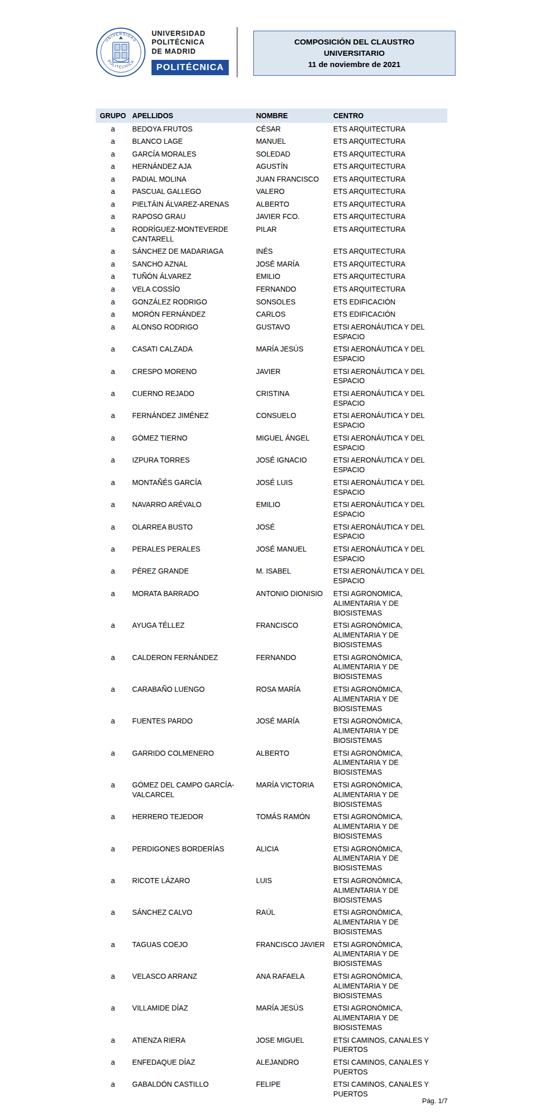UNIVERSIDAD POLITÉCNICA
UNIVERSIDAD
POLITÉCNICA
DE MADRID
POLITÉCNICA
COMPOSICIÓN DEL CLAUSTRO UNIVERSITARIO
11 de noviembre de 2021
| GRUPO | APELLIDOS | NOMBRE | CENTRO |
| --- | --- | --- | --- |
| a | BEDOYA FRUTOS | CÉSAR | ETS ARQUITECTURA |
| a | BLANCO LAGE | MANUEL | ETS ARQUITECTURA |
| a | GARCÍA MORALES | SOLEDAD | ETS ARQUITECTURA |
| a | HERNÁNDEZ AJA | AGUSTÍN | ETS ARQUITECTURA |
| a | PADIAL MOLINA | JUAN FRANCISCO | ETS ARQUITECTURA |
| a | PASCUAL GALLEGO | VALERO | ETS ARQUITECTURA |
| a | PIELTÁIN ÁLVAREZ-ARENAS | ALBERTO | ETS ARQUITECTURA |
| a | RAPOSO GRAU | JAVIER FCO. | ETS ARQUITECTURA |
| a | RODRÍGUEZ-MONTEVERDE CANTARELL | PILAR | ETS ARQUITECTURA |
| a | SÁNCHEZ DE MADARIAGA | INÉS | ETS ARQUITECTURA |
| a | SANCHO AZNAL | JOSÉ MARÍA | ETS ARQUITECTURA |
| a | TUÑÓN ÁLVAREZ | EMILIO | ETS ARQUITECTURA |
| a | VELA COSSÍO | FERNANDO | ETS ARQUITECTURA |
| a | GONZÁLEZ RODRIGO | SONSOLES | ETS EDIFICACIÓN |
| a | MORÓN FERNÁNDEZ | CARLOS | ETS EDIFICACIÓN |
| a | ALONSO RODRIGO | GUSTAVO | ETSI AERONÁUTICA Y DEL ESPACIO |
| a | CASATI CALZADA | MARÍA JESÚS | ETSI AERONÁUTICA Y DEL ESPACIO |
| a | CRESPO MORENO | JAVIER | ETSI AERONÁUTICA Y DEL ESPACIO |
| a | CUERNO REJADO | CRISTINA | ETSI AERONÁUTICA Y DEL ESPACIO |
| a | FERNÁNDEZ JIMÉNEZ | CONSUELO | ETSI AERONÁUTICA Y DEL ESPACIO |
| a | GÓMEZ TIERNO | MIGUEL ÁNGEL | ETSI AERONÁUTICA Y DEL ESPACIO |
| a | IZPURA TORRES | JOSÉ IGNACIO | ETSI AERONÁUTICA Y DEL ESPACIO |
| a | MONTAÑÉS GARCÍA | JOSÉ LUIS | ETSI AERONÁUTICA Y DEL ESPACIO |
| a | NAVARRO ARÉVALO | EMILIO | ETSI AERONÁUTICA Y DEL ESPACIO |
| a | OLARREA BUSTO | JOSÉ | ETSI AERONÁUTICA Y DEL ESPACIO |
| a | PERALES PERALES | JOSÉ MANUEL | ETSI AERONÁUTICA Y DEL ESPACIO |
| a | PÉREZ GRANDE | M. ISABEL | ETSI AERONÁUTICA Y DEL ESPACIO |
| a | MORATA BARRADO | ANTONIO DIONISIO | ETSI AGRONOMICA, ALIMENTARIA Y DE BIOSISTEMAS |
| a | AYUGA TÉLLEZ | FRANCISCO | ETSI AGRONÓMICA, ALIMENTARIA Y DE BIOSISTEMAS |
| a | CALDERON FERNÁNDEZ | FERNANDO | ETSI AGRONÓMICA, ALIMENTARIA Y DE BIOSISTEMAS |
| a | CARABAÑO LUENGO | ROSA MARÍA | ETSI AGRONÓMICA, ALIMENTARIA Y DE BIOSISTEMAS |
| a | FUENTES PARDO | JOSÉ MARÍA | ETSI AGRONÓMICA, ALIMENTARIA Y DE BIOSISTEMAS |
| a | GARRIDO COLMENERO | ALBERTO | ETSI AGRONÓMICA, ALIMENTARIA Y DE BIOSISTEMAS |
| a | GÓMEZ DEL CAMPO GARCÍA-VALCARCEL | MARÍA VICTORIA | ETSI AGRONÓMICA, ALIMENTARIA Y DE BIOSISTEMAS |
| a | HERRERO TEJEDOR | TOMÁS RAMÓN | ETSI AGRONÓMICA, ALIMENTARIA Y DE BIOSISTEMAS |
| a | PERDIGONES BORDERÍAS | ALICIA | ETSI AGRONÓMICA, ALIMENTARIA Y DE BIOSISTEMAS |
| a | RICOTE LÁZARO | LUIS | ETSI AGRONÓMICA, ALIMENTARIA Y DE BIOSISTEMAS |
| a | SÁNCHEZ CALVO | RAÚL | ETSI AGRONÓMICA, ALIMENTARIA Y DE BIOSISTEMAS |
| a | TAGUAS COEJO | FRANCISCO JAVIER | ETSI AGRONÓMICA, ALIMENTARIA Y DE BIOSISTEMAS |
| a | VELASCO ARRANZ | ANA RAFAELA | ETSI AGRONÓMICA, ALIMENTARIA Y DE BIOSISTEMAS |
| a | VILLAMIDE DÍAZ | MARÍA JESÚS | ETSI AGRONÓMICA, ALIMENTARIA Y DE BIOSISTEMAS |
| a | ATIENZA RIERA | JOSE MIGUEL | ETSI CAMINOS, CANALES Y PUERTOS |
| a | ENFEDAQUE DÍAZ | ALEJANDRO | ETSI CAMINOS, CANALES Y PUERTOS |
| a | GABALDÓN CASTILLO | FELIPE | ETSI CAMINOS, CANALES Y PUERTOS |
Pág. 1/7